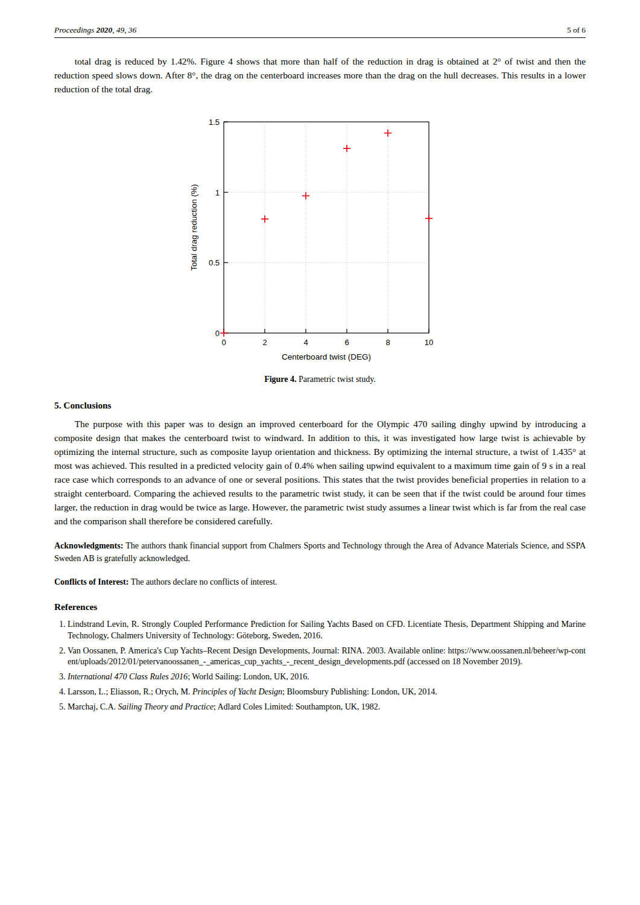Proceedings 2020, 49, 36
5 of 6
total drag is reduced by 1.42%. Figure 4 shows that more than half of the reduction in drag is obtained at 2° of twist and then the reduction speed slows down. After 8°, the drag on the centerboard increases more than the drag on the hull decreases. This results in a lower reduction of the total drag.
1.5 1 0.5 0 0 2 4 6 8 10 Centerboard twist (DEG) Total drag reduction (%)
Figure 4. Parametric twist study.
5. Conclusions
The purpose with this paper was to design an improved centerboard for the Olympic 470 sailing dinghy upwind by introducing a composite design that makes the centerboard twist to windward. In addition to this, it was investigated how large twist is achievable by optimizing the internal structure, such as composite layup orientation and thickness. By optimizing the internal structure, a twist of 1.435° at most was achieved. This resulted in a predicted velocity gain of 0.4% when sailing upwind equivalent to a maximum time gain of 9 s in a real race case which corresponds to an advance of one or several positions. This states that the twist provides beneficial properties in relation to a straight centerboard. Comparing the achieved results to the parametric twist study, it can be seen that if the twist could be around four times larger, the reduction in drag would be twice as large. However, the parametric twist study assumes a linear twist which is far from the real case and the comparison shall therefore be considered carefully.
Acknowledgments: The authors thank financial support from Chalmers Sports and Technology through the Area of Advance Materials Science, and SSPA Sweden AB is gratefully acknowledged.
Conflicts of Interest: The authors declare no conflicts of interest.
References
Lindstrand Levin, R. Strongly Coupled Performance Prediction for Sailing Yachts Based on CFD. Licentiate Thesis, Department Shipping and Marine Technology, Chalmers University of Technology: Göteborg, Sweden, 2016.
Van Oossanen, P. America's Cup Yachts–Recent Design Developments, Journal: RINA. 2003. Available online: https://www.oossanen.nl/beheer/wp-content/uploads/2012/01/petervanoossanen_-_americas_cup_yachts_-_recent_design_developments.pdf (accessed on 18 November 2019).
International 470 Class Rules 2016; World Sailing: London, UK, 2016.
Larsson, L.; Eliasson, R.; Orych, M. Principles of Yacht Design; Bloomsbury Publishing: London, UK, 2014.
Marchaj, C.A. Sailing Theory and Practice; Adlard Coles Limited: Southampton, UK, 1982.